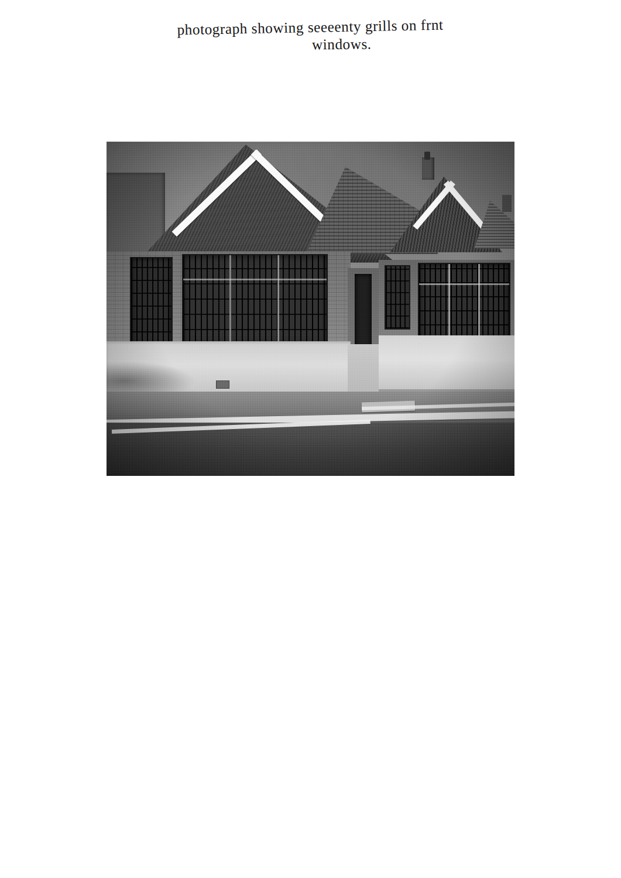photograph showing seeeenty grills on frnt windows.